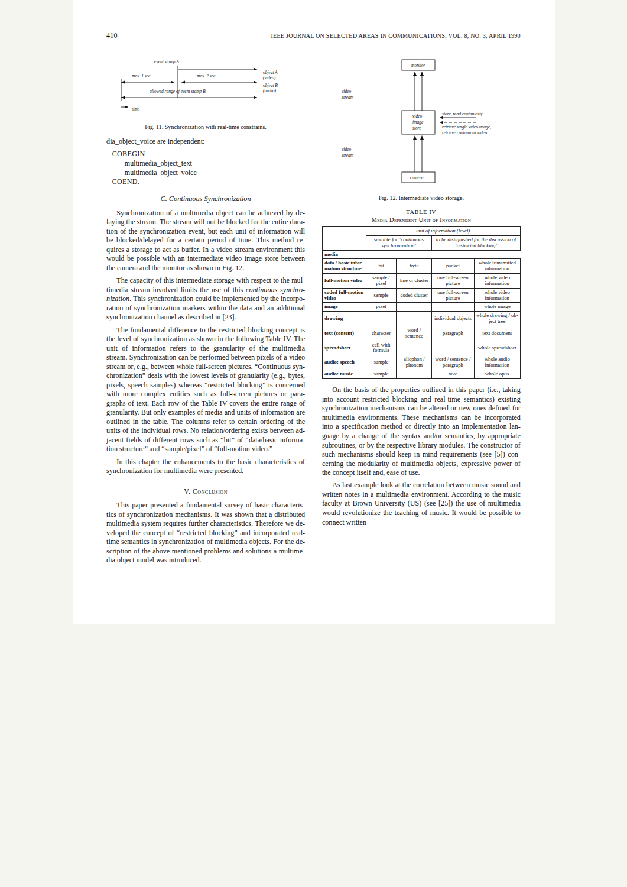410 IEEE Journal on Selected Areas in Communications, Vol. 8, No. 3, April 1990
event stamp A object A (video) object B (audio) max. 1 sec max. 2 sec allowed range of event stamp B time
Fig. 11. Synchronization with real-time constrains.
dia_object_voice are independent:
COBEGIN multimedia_object_text multimedia_object_voice COEND.
C. Continuous Synchronization
Synchronization of a multimedia object can be achieved by delaying the stream. The stream will not be blocked for the entire duration of the synchronization event, but each unit of information will be blocked/delayed for a certain period of time. This method requires a storage to act as buffer. In a video stream environment this would be possible with an intermediate video image store between the camera and the monitor as shown in Fig. 12.
The capacity of this intermediate storage with respect to the multimedia stream involved limits the use of this continuous synchronization. This synchronization could be implemented by the incorporation of synchronization markers within the data and an additional synchronization channel as described in [23].
The fundamental difference to the restricted blocking concept is the level of synchronization as shown in the following Table IV. The unit of information refers to the granularity of the multimedia stream. Synchronization can be performed between pixels of a video stream or, e.g., between whole full-screen pictures. “Continuous synchronization” deals with the lowest levels of granularity (e.g., bytes, pixels, speech samples) whereas “restricted blocking” is concerned with more complex entities such as full-screen pictures or paragraphs of text. Each row of the Table IV covers the entire range of granularity. But only examples of media and units of information are outlined in the table. The columns refer to certain ordering of the units of the individual rows. No relation/ordering exists between adjacent fields of different rows such as “bit” of “data/basic information structure” and “sample/pixel” of “full-motion video.”
In this chapter the enhancements to the basic characteristics of synchronization for multimedia were presented.
V. Conclusion
This paper presented a fundamental survey of basic characteristics of synchronization mechanisms. It was shown that a distributed multimedia system requires further characteristics. Therefore we developed the concept of “restricted blocking” and incorporated real-time semantics in synchronization of multimedia objects. For the description of the above mentioned problems and solutions a multimedia object model was introduced.
monitor video stream video image store video stream camera store, read continuosly retrieve single video image, retrieve continuous video
Fig. 12. Intermediate video storage.
TABLE IV Media Dependent Unit of Information
| | unit of information (level) |
| --- | --- |
| suitable for ‘continuous synchronization’ | to be distiguished for the discussion of ‘restricted blocking’ |
| media | |
| data / basic information structure | bit | byte | packet | whole transmitted information |
| full-motion video | sample / pixel | line or cluster | one full-screen picture | whole video information |
| coded full-motion video | sample | coded cluster | one full-screen picture | whole video information |
| image | pixel | | | whole image |
| drawing | | | individual objects | whole drawing / object tree |
| text (content) | character | word / sentence | paragraph | text document |
| spreadsheet | cell with formula | | | whole spreadsheet |
| audio: speech | sample | allophon / phonem | word / sentence / paragraph | whole audio information |
| audio: music | sample | | note | whole opus |
On the basis of the properties outlined in this paper (i.e., taking into account restricted blocking and real-time semantics) existing synchronization mechanisms can be altered or new ones defined for multimedia environments. These mechanisms can be incorporated into a specification method or directly into an implementation language by a change of the syntax and/or semantics, by appropriate subroutines, or by the respective library modules. The constructor of such mechanisms should keep in mind requirements (see [5]) concerning the modularity of multimedia objects, expressive power of the concept itself and, ease of use.
As last example look at the correlation between music sound and written notes in a multimedia environment. According to the music faculty at Brown University (US) (see [25]) the use of multimedia would revolutionize the teaching of music. It would be possible to connect written